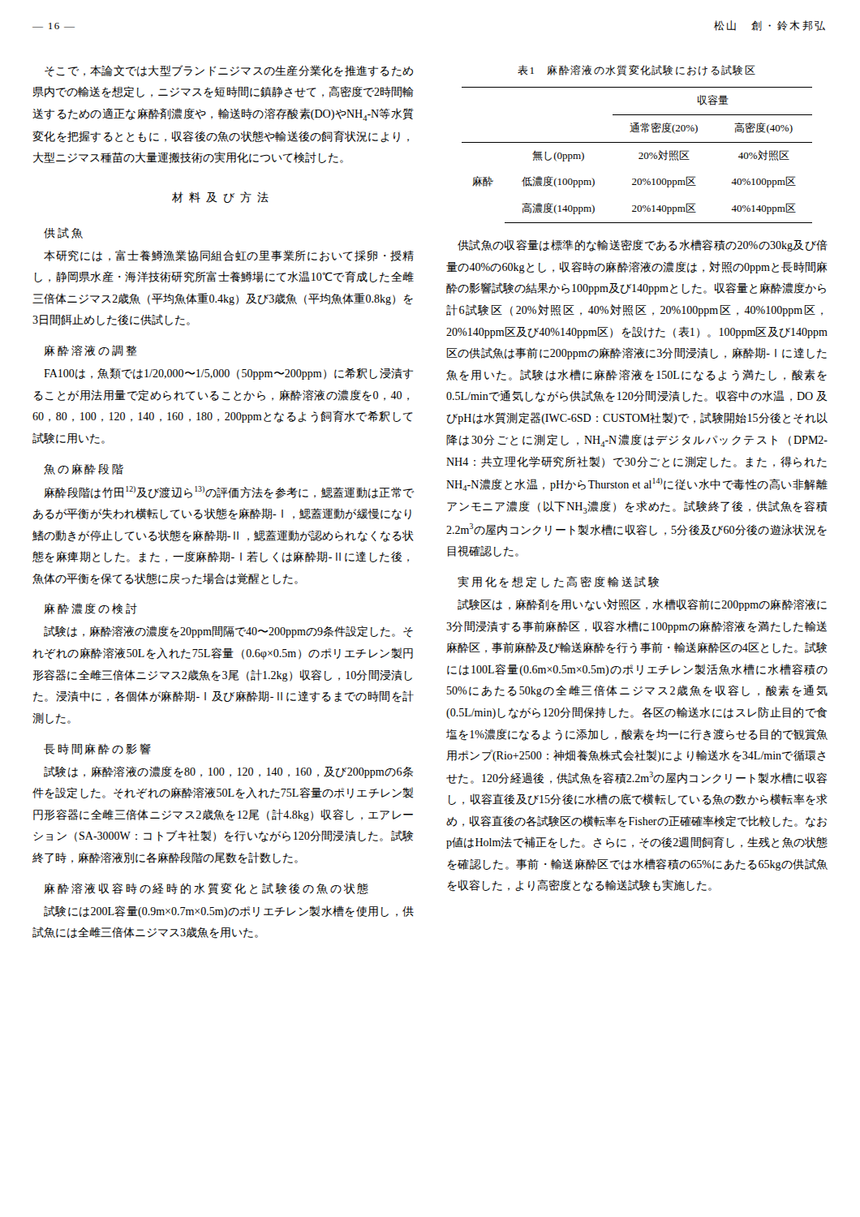— 16 — 松山　創・鈴木邦弘
そこで，本論文では大型ブランドニジマスの生産分業化を推進するため県内での輸送を想定し，ニジマスを短時間に鎮静させて，高密度で2時間輸送するための適正な麻酔剤濃度や，輸送時の溶存酸素(DO)やNH4-N等水質変化を把握するとともに，収容後の魚の状態や輸送後の飼育状況により，大型ニジマス種苗の大量運搬技術の実用化について検討した。
材料及び方法
供試魚
本研究には，富士養鱒漁業協同組合虹の里事業所において採卵・授精し，静岡県水産・海洋技術研究所富士養鱒場にて水温10℃で育成した全雌三倍体ニジマス2歳魚（平均魚体重0.4kg）及び3歳魚（平均魚体重0.8kg）を3日間餌止めした後に供試した。
麻酔溶液の調整
FA100は，魚類では1/20,000〜1/5,000（50ppm〜200ppm）に希釈し浸漬することが用法用量で定められていることから，麻酔溶液の濃度を0，40，60，80，100，120，140，160，180，200ppmとなるよう飼育水で希釈して試験に用いた。
魚の麻酔段階
麻酔段階は竹田12)及び渡辺ら13)の評価方法を参考に，鰓蓋運動は正常であるが平衡が失われ横転している状態を麻酔期-Ⅰ，鰓蓋運動が緩慢になり鰭の動きが停止している状態を麻酔期-Ⅱ，鰓蓋運動が認められなくなる状態を麻痺期とした。また，一度麻酔期-Ⅰ若しくは麻酔期-Ⅱに達した後，魚体の平衡を保てる状態に戻った場合は覚醒とした。
麻酔濃度の検討
試験は，麻酔溶液の濃度を20ppm間隔で40〜200ppmの9条件設定した。それぞれの麻酔溶液50Lを入れた75L容量（0.6φ×0.5m）のポリエチレン製円形容器に全雌三倍体ニジマス2歳魚を3尾（計1.2kg）収容し，10分間浸漬した。浸漬中に，各個体が麻酔期-Ⅰ及び麻酔期-Ⅱに達するまでの時間を計測した。
長時間麻酔の影響
試験は，麻酔溶液の濃度を80，100，120，140，160，及び200ppmの6条件を設定した。それぞれの麻酔溶液50Lを入れた75L容量のポリエチレン製円形容器に全雌三倍体ニジマス2歳魚を12尾（計4.8kg）収容し，エアレーション（SA-3000W：コトブキ社製）を行いながら120分間浸漬した。試験終了時，麻酔溶液別に各麻酔段階の尾数を計数した。
麻酔溶液収容時の経時的水質変化と試験後の魚の状態
試験には200L容量(0.9m×0.7m×0.5m)のポリエチレン製水槽を使用し，供試魚には全雌三倍体ニジマス3歳魚を用いた。
表1 麻酔溶液の水質変化試験における試験区
| | | 収容量 |
| | | 通常密度(20%) | 高密度(40%) |
| 麻酔 | 無し(0ppm) | 20%対照区 | 40%対照区 |
| 低濃度(100ppm) | 20%100ppm区 | 40%100ppm区 |
| 高濃度(140ppm) | 20%140ppm区 | 40%140ppm区 |
供試魚の収容量は標準的な輸送密度である水槽容積の20%の30kg及び倍量の40%の60kgとし，収容時の麻酔溶液の濃度は，対照の0ppmと長時間麻酔の影響試験の結果から100ppm及び140ppmとした。収容量と麻酔濃度から計6試験区（20%対照区，40%対照区，20%100ppm区，40%100ppm区，20%140ppm区及び40%140ppm区）を設けた（表1）。100ppm区及び140ppm区の供試魚は事前に200ppmの麻酔溶液に3分間浸漬し，麻酔期-Ⅰに達した魚を用いた。試験は水槽に麻酔溶液を150Lになるよう満たし，酸素を0.5L/minで通気しながら供試魚を120分間浸漬した。収容中の水温，DO 及びpHは水質測定器(IWC-6SD：CUSTOM社製)で，試験開始15分後とそれ以降は30分ごとに測定し，NH4-N濃度はデジタルパックテスト（DPM2-NH4：共立理化学研究所社製）で30分ごとに測定した。また，得られたNH4-N濃度と水温，pHからThurston et al14)に従い水中で毒性の高い非解離アンモニア濃度（以下NH3濃度）を求めた。試験終了後，供試魚を容積2.2m3の屋内コンクリート製水槽に収容し，5分後及び60分後の遊泳状況を目視確認した。
実用化を想定した高密度輸送試験
試験区は，麻酔剤を用いない対照区，水槽収容前に200ppmの麻酔溶液に3分間浸漬する事前麻酔区，収容水槽に100ppmの麻酔溶液を満たした輸送麻酔区，事前麻酔及び輸送麻酔を行う事前・輸送麻酔区の4区とした。試験には100L容量(0.6m×0.5m×0.5m)のポリエチレン製活魚水槽に水槽容積の50%にあたる50kgの全雌三倍体ニジマス2歳魚を収容し，酸素を通気(0.5L/min)しながら120分間保持した。各区の輸送水にはスレ防止目的で食塩を1%濃度になるように添加し，酸素を均一に行き渡らせる目的で観賞魚用ポンプ(Rio+2500：神畑養魚株式会社製)により輸送水を34L/minで循環させた。120分経過後，供試魚を容積2.2m3の屋内コンクリート製水槽に収容し，収容直後及び15分後に水槽の底で横転している魚の数から横転率を求め，収容直後の各試験区の横転率をFisherの正確確率検定で比較した。なおp値はHolm法で補正をした。さらに，その後2週間飼育し，生残と魚の状態を確認した。事前・輸送麻酔区では水槽容積の65%にあたる65kgの供試魚を収容した，より高密度となる輸送試験も実施した。